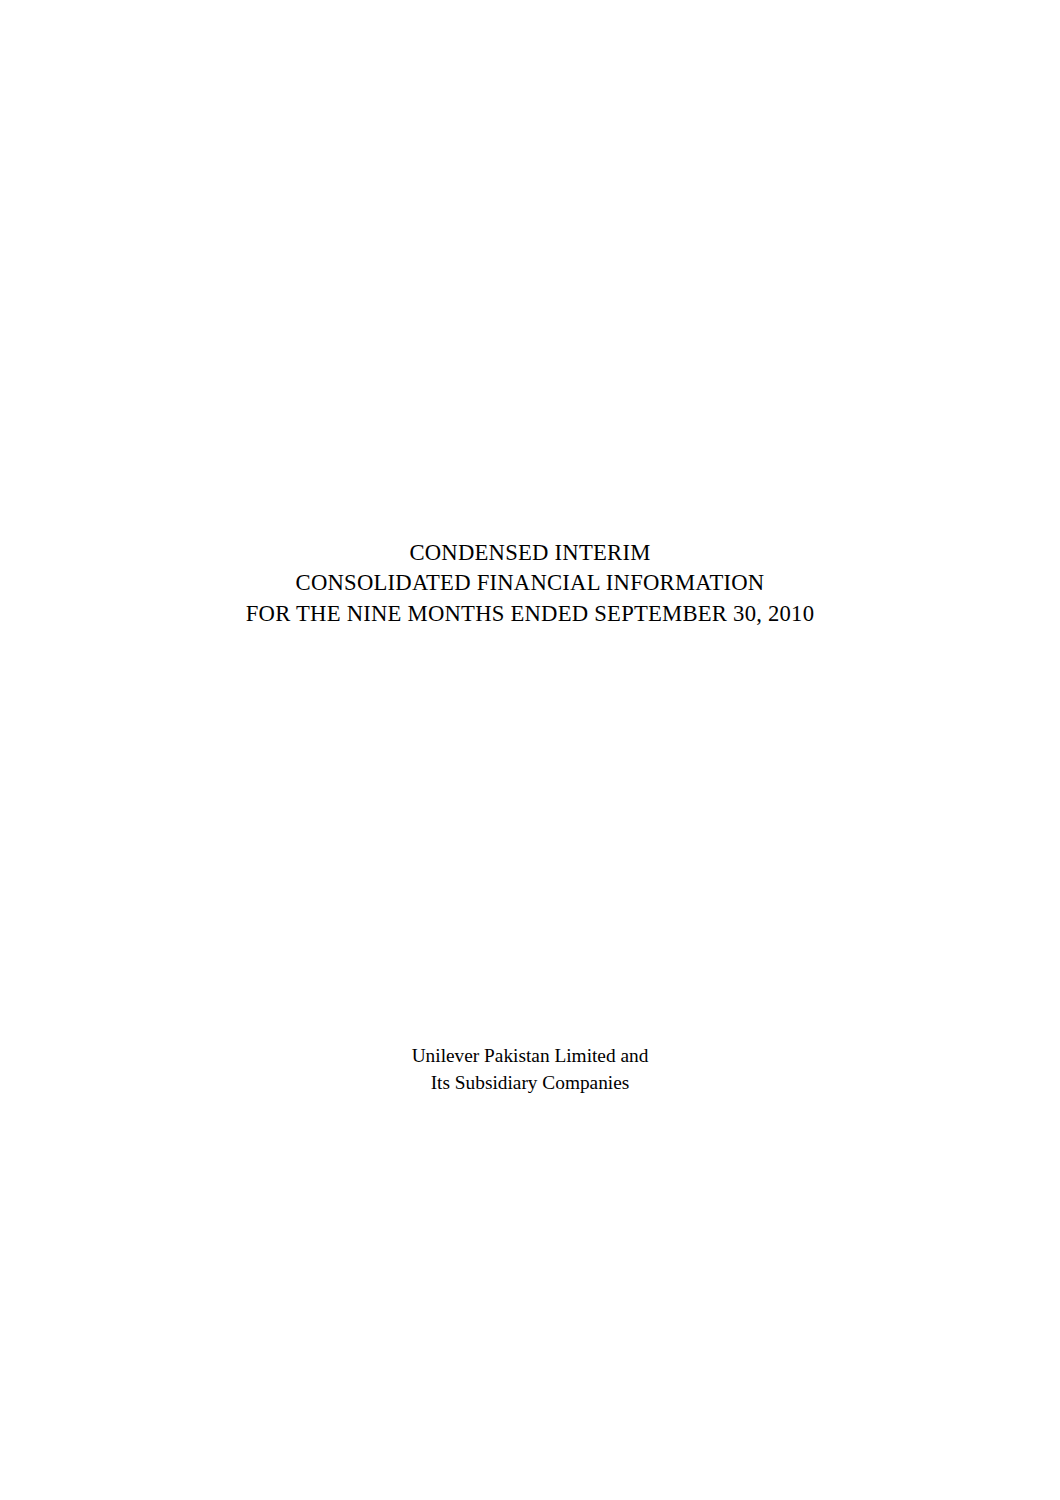CONDENSED INTERIM
CONSOLIDATED FINANCIAL INFORMATION
FOR THE NINE MONTHS ENDED SEPTEMBER 30, 2010
Unilever Pakistan Limited and
Its Subsidiary Companies